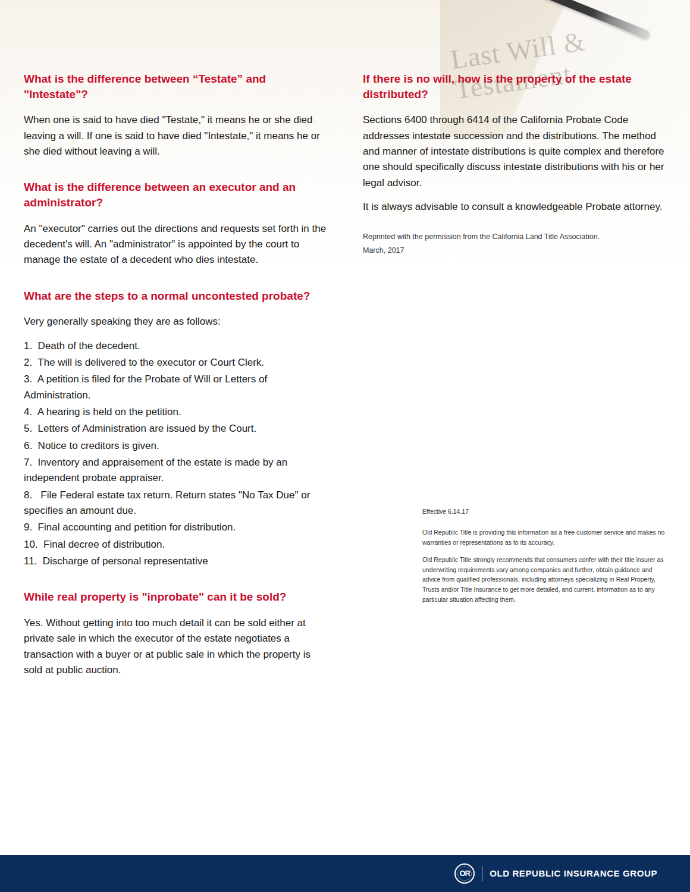What is the difference between “Testate” and "Intestate"?
When one is said to have died "Testate," it means he or she died leaving a will. If one is said to have died "Intestate," it means he or she died without leaving a will.
What is the difference between an executor and an administrator?
An "executor" carries out the directions and requests set forth in the decedent's will. An "administrator" is appointed by the court to manage the estate of a decedent who dies intestate.
What are the steps to a normal uncontested probate?
Very generally speaking they are as follows:
1. Death of the decedent.
2. The will is delivered to the executor or Court Clerk.
3. A petition is filed for the Probate of Will or Letters of Administration.
4. A hearing is held on the petition.
5. Letters of Administration are issued by the Court.
6. Notice to creditors is given.
7. Inventory and appraisement of the estate is made by an independent probate appraiser.
8. File Federal estate tax return. Return states "No Tax Due" or specifies an amount due.
9. Final accounting and petition for distribution.
10. Final decree of distribution.
11. Discharge of personal representative
While real property is "inprobate" can it be sold?
Yes. Without getting into too much detail it can be sold either at private sale in which the executor of the estate negotiates a transaction with a buyer or at public sale in which the property is sold at public auction.
If there is no will, how is the property of the estate distributed?
Sections 6400 through 6414 of the California Probate Code addresses intestate succession and the distributions. The method and manner of intestate distributions is quite complex and therefore one should specifically discuss intestate distributions with his or her legal advisor.
It is always advisable to consult a knowledgeable Probate attorney.
Reprinted with the permission from the California Land Title Association. March, 2017
Effective 6.14.17
Old Republic Title is providing this information as a free customer service and makes no warranties or representations as to its accuracy.
Old Republic Title strongly recommends that consumers confer with their title insurer as underwriting requirements vary among companies and further, obtain guidance and advice from qualified professionals, including attorneys specializing in Real Property, Trusts and/or Title Insurance to get more detailed, and current, information as to any particular situation affecting them.
OR
OLD REPUBLIC INSURANCE GROUP